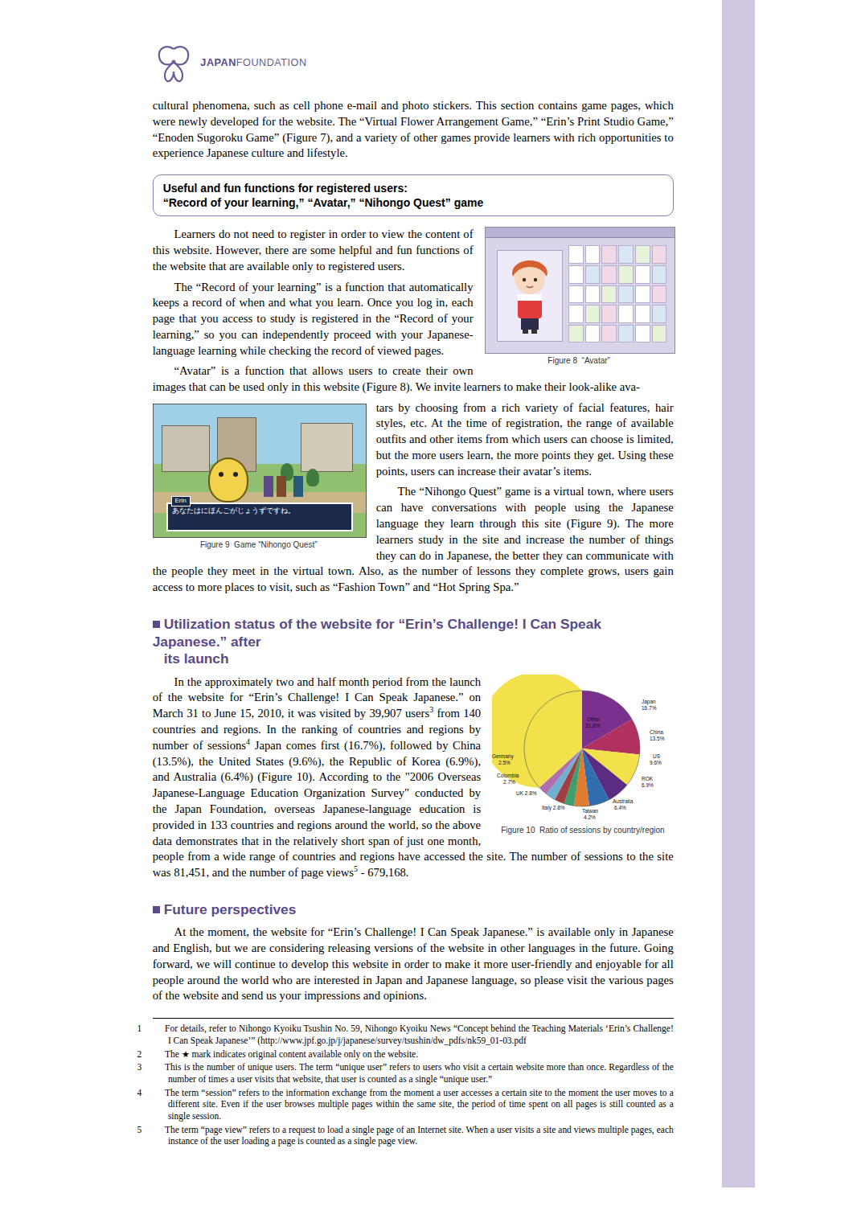JAPANFOUNDATION
cultural phenomena, such as cell phone e-mail and photo stickers. This section contains game pages, which were newly developed for the website. The “Virtual Flower Arrangement Game,” “Erin’s Print Studio Game,” “Enoden Sugoroku Game” (Figure 7), and a variety of other games provide learners with rich opportunities to experience Japanese culture and lifestyle.
Useful and fun functions for registered users:
“Record of your learning,” “Avatar,” “Nihongo Quest” game
Figure 8 “Avatar”
Learners do not need to register in order to view the content of this website. However, there are some helpful and fun functions of the website that are available only to registered users.
The “Record of your learning” is a function that automatically keeps a record of when and what you learn. Once you log in, each page that you access to study is registered in the “Record of your learning,” so you can independently proceed with your Japanese-language learning while checking the record of viewed pages.
“Avatar” is a function that allows users to create their own images that can be used only in this website (Figure 8). We invite learners to make their look-alike ava-
Erin あなたはにほんごがじょうずですね。
Figure 9 Game “Nihongo Quest”
tars by choosing from a rich variety of facial features, hair styles, etc. At the time of registration, the range of available outfits and other items from which users can choose is limited, but the more users learn, the more points they get. Using these points, users can increase their avatar’s items.
The “Nihongo Quest” game is a virtual town, where users can have conversations with people using the Japanese language they learn through this site (Figure 9). The more learners study in the site and increase the number of things they can do in Japanese, the better they can communicate with the people they meet in the virtual town. Also, as the number of lessons they complete grows, users gain access to more places to visit, such as “Fashion Town” and “Hot Spring Spa.”
Utilization status of the website for “Erin’s Challenge! I Can Speak Japanese.” afterits launch
Japan 16.7% China 13.5% US 9.6% ROK 6.9% Australia 6.4% Taiwan 4.2% Italy 2.8% UK 2.8% Colombia 2.7% Germany 2.5% Other 31.8%
Figure 10 Ratio of sessions by country/region
In the approximately two and half month period from the launch of the website for “Erin’s Challenge! I Can Speak Japanese.” on March 31 to June 15, 2010, it was visited by 39,907 users3 from 140 countries and regions. In the ranking of countries and regions by number of sessions4 Japan comes first (16.7%), followed by China (13.5%), the United States (9.6%), the Republic of Korea (6.9%), and Australia (6.4%) (Figure 10). According to the "2006 Overseas Japanese-Language Education Organization Survey" conducted by the Japan Foundation, overseas Japanese-language education is provided in 133 countries and regions around the world, so the above data demonstrates that in the relatively short span of just one month, people from a wide range of countries and regions have accessed the site. The number of sessions to the site was 81,451, and the number of page views5 - 679,168.
Future perspectives
At the moment, the website for “Erin’s Challenge! I Can Speak Japanese.” is available only in Japanese and English, but we are considering releasing versions of the website in other languages in the future. Going forward, we will continue to develop this website in order to make it more user-friendly and enjoyable for all people around the world who are interested in Japan and Japanese language, so please visit the various pages of the website and send us your impressions and opinions.
1 For details, refer to Nihongo Kyoiku Tsushin No. 59, Nihongo Kyoiku News “Concept behind the Teaching Materials ‘Erin’s Challenge! I Can Speak Japanese’” (http://www.jpf.go.jp/j/japanese/survey/tsushin/dw_pdfs/nk59_01-03.pdf
2 The ★ mark indicates original content available only on the website.
3 This is the number of unique users. The term “unique user” refers to users who visit a certain website more than once. Regardless of the number of times a user visits that website, that user is counted as a single “unique user.”
4 The term “session” refers to the information exchange from the moment a user accesses a certain site to the moment the user moves to a different site. Even if the user browses multiple pages within the same site, the period of time spent on all pages is still counted as a single session.
5 The term “page view” refers to a request to load a single page of an Internet site. When a user visits a site and views multiple pages, each instance of the user loading a page is counted as a single page view.